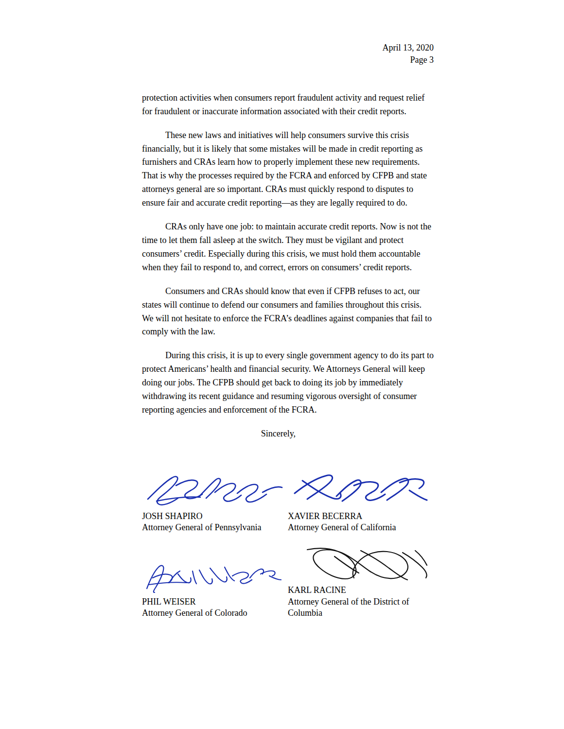April 13, 2020
Page 3
protection activities when consumers report fraudulent activity and request relief for fraudulent or inaccurate information associated with their credit reports.
These new laws and initiatives will help consumers survive this crisis financially, but it is likely that some mistakes will be made in credit reporting as furnishers and CRAs learn how to properly implement these new requirements. That is why the processes required by the FCRA and enforced by CFPB and state attorneys general are so important. CRAs must quickly respond to disputes to ensure fair and accurate credit reporting—as they are legally required to do.
CRAs only have one job: to maintain accurate credit reports. Now is not the time to let them fall asleep at the switch. They must be vigilant and protect consumers’ credit. Especially during this crisis, we must hold them accountable when they fail to respond to, and correct, errors on consumers’ credit reports.
Consumers and CRAs should know that even if CFPB refuses to act, our states will continue to defend our consumers and families throughout this crisis. We will not hesitate to enforce the FCRA’s deadlines against companies that fail to comply with the law.
During this crisis, it is up to every single government agency to do its part to protect Americans’ health and financial security. We Attorneys General will keep doing our jobs. The CFPB should get back to doing its job by immediately withdrawing its recent guidance and resuming vigorous oversight of consumer reporting agencies and enforcement of the FCRA.
Sincerely,
| JOSH SHAPIRO Attorney General of Pennsylvania | XAVIER BECERRA Attorney General of California |
| PHIL WEISER Attorney General of Colorado | KARL RACINE Attorney General of the District of Columbia |